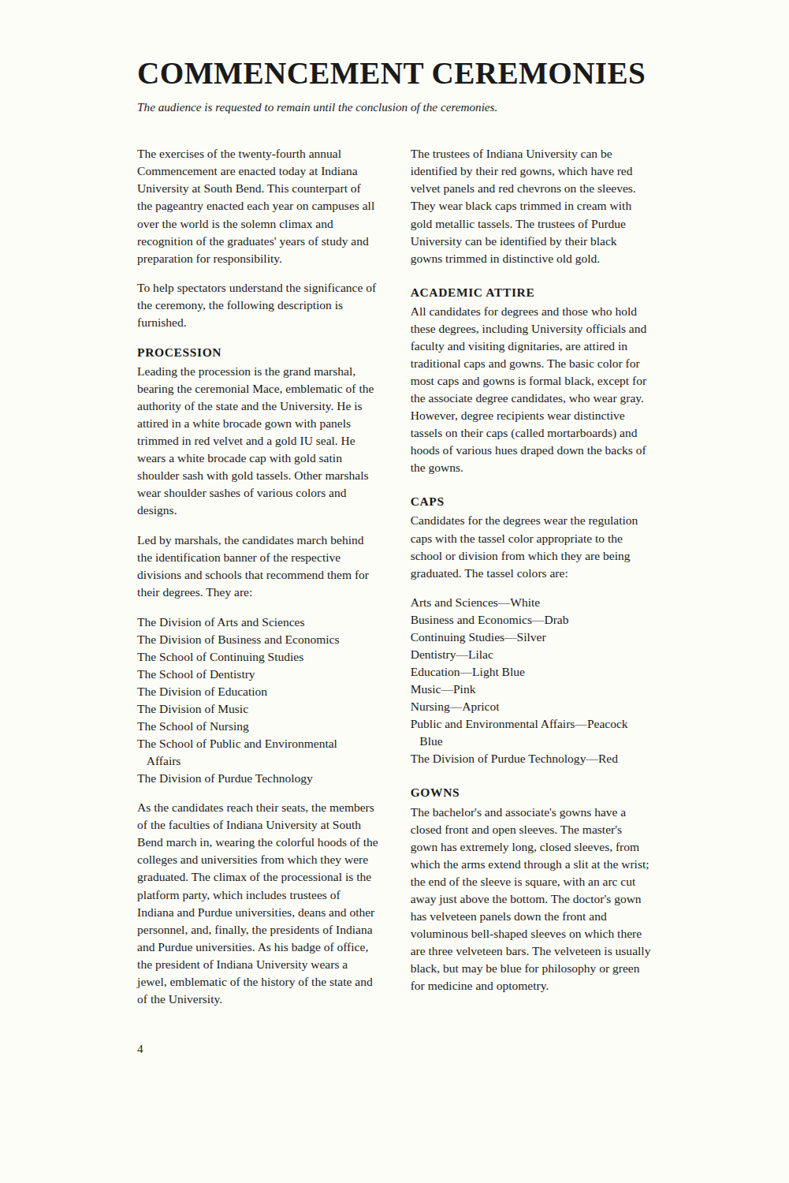COMMENCEMENT CEREMONIES
The audience is requested to remain until the conclusion of the ceremonies.
The exercises of the twenty-fourth annual Commencement are enacted today at Indiana University at South Bend. This counterpart of the pageantry enacted each year on campuses all over the world is the solemn climax and recognition of the graduates' years of study and preparation for responsibility.
To help spectators understand the significance of the ceremony, the following description is furnished.
PROCESSION
Leading the procession is the grand marshal, bearing the ceremonial Mace, emblematic of the authority of the state and the University. He is attired in a white brocade gown with panels trimmed in red velvet and a gold IU seal. He wears a white brocade cap with gold satin shoulder sash with gold tassels. Other marshals wear shoulder sashes of various colors and designs.
Led by marshals, the candidates march behind the identification banner of the respective divisions and schools that recommend them for their degrees. They are:
The Division of Arts and Sciences
The Division of Business and Economics
The School of Continuing Studies
The School of Dentistry
The Division of Education
The Division of Music
The School of Nursing
The School of Public and Environmental
Affairs
The Division of Purdue Technology
As the candidates reach their seats, the members of the faculties of Indiana University at South Bend march in, wearing the colorful hoods of the colleges and universities from which they were graduated. The climax of the processional is the platform party, which includes trustees of Indiana and Purdue universities, deans and other personnel, and, finally, the presidents of Indiana and Purdue universities. As his badge of office, the president of Indiana University wears a jewel, emblematic of the history of the state and of the University.
The trustees of Indiana University can be identified by their red gowns, which have red velvet panels and red chevrons on the sleeves. They wear black caps trimmed in cream with gold metallic tassels. The trustees of Purdue University can be identified by their black gowns trimmed in distinctive old gold.
ACADEMIC ATTIRE
All candidates for degrees and those who hold these degrees, including University officials and faculty and visiting dignitaries, are attired in traditional caps and gowns. The basic color for most caps and gowns is formal black, except for the associate degree candidates, who wear gray. However, degree recipients wear distinctive tassels on their caps (called mortarboards) and hoods of various hues draped down the backs of the gowns.
CAPS
Candidates for the degrees wear the regulation caps with the tassel color appropriate to the school or division from which they are being graduated. The tassel colors are:
Arts and Sciences—White
Business and Economics—Drab
Continuing Studies—Silver
Dentistry—Lilac
Education—Light Blue
Music—Pink
Nursing—Apricot
Public and Environmental Affairs—Peacock
Blue
The Division of Purdue Technology—Red
GOWNS
The bachelor's and associate's gowns have a closed front and open sleeves. The master's gown has extremely long, closed sleeves, from which the arms extend through a slit at the wrist; the end of the sleeve is square, with an arc cut away just above the bottom. The doctor's gown has velveteen panels down the front and voluminous bell-shaped sleeves on which there are three velveteen bars. The velveteen is usually black, but may be blue for philosophy or green for medicine and optometry.
4